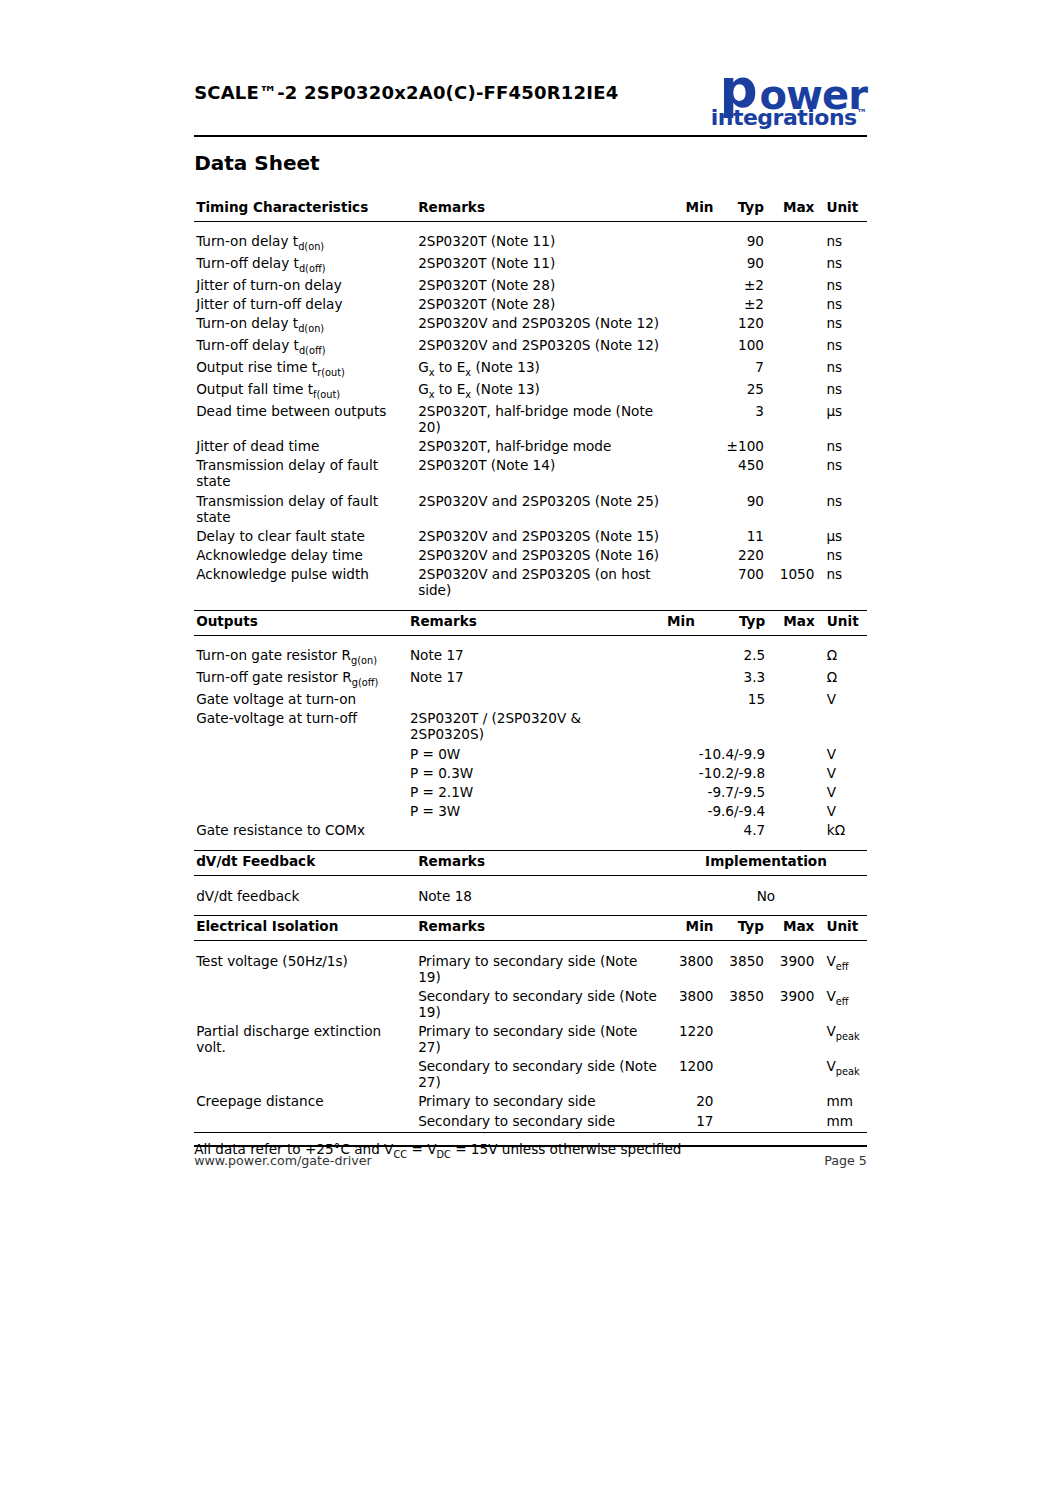SCALE™-2 2SP0320x2A0(C)-FF450R12IE4
power
integrations™
Data Sheet
| Timing Characteristics | Remarks | Min | Typ | Max | Unit |
| --- | --- | --- | --- | --- | --- |
| Turn-on delay t d(on) | 2SP0320T (Note 11) | | 90 | | ns |
| Turn-off delay t d(off) | 2SP0320T (Note 11) | | 90 | | ns |
| Jitter of turn-on delay | 2SP0320T (Note 28) | | ±2 | | ns |
| Jitter of turn-off delay | 2SP0320T (Note 28) | | ±2 | | ns |
| Turn-on delay t d(on) | 2SP0320V and 2SP0320S (Note 12) | | 120 | | ns |
| Turn-off delay t d(off) | 2SP0320V and 2SP0320S (Note 12) | | 100 | | ns |
| Output rise time t r(out) | G x to E x (Note 13) | | 7 | | ns |
| Output fall time t f(out) | G x to E x (Note 13) | | 25 | | ns |
| Dead time between outputs | 2SP0320T, half-bridge mode (Note 20) | | 3 | | µs |
| Jitter of dead time | 2SP0320T, half-bridge mode | | ±100 | | ns |
| Transmission delay of fault state | 2SP0320T (Note 14) | | 450 | | ns |
| Transmission delay of fault state | 2SP0320V and 2SP0320S (Note 25) | | 90 | | ns |
| Delay to clear fault state | 2SP0320V and 2SP0320S (Note 15) | | 11 | | µs |
| Acknowledge delay time | 2SP0320V and 2SP0320S (Note 16) | | 220 | | ns |
| Acknowledge pulse width | 2SP0320V and 2SP0320S (on host side) | | 700 | 1050 | ns |
| Outputs | Remarks | Min | Typ | Max | Unit |
| --- | --- | --- | --- | --- | --- |
| Turn-on gate resistor R g(on) | Note 17 | | 2.5 | | Ω |
| Turn-off gate resistor R g(off) | Note 17 | | 3.3 | | Ω |
| Gate voltage at turn-on | | | 15 | | V |
| Gate-voltage at turn-off | 2SP0320T / (2SP0320V & 2SP0320S) | | | | |
| | P = 0W | | -10.4/-9.9 | | V |
| | P = 0.3W | | -10.2/-9.8 | | V |
| | P = 2.1W | | -9.7/-9.5 | | V |
| | P = 3W | | -9.6/-9.4 | | V |
| Gate resistance to COMx | | | 4.7 | | kΩ |
| dV/dt Feedback | Remarks | Implementation |
| --- | --- | --- |
| dV/dt feedback | Note 18 | No |
| Electrical Isolation | Remarks | Min | Typ | Max | Unit |
| --- | --- | --- | --- | --- | --- |
| Test voltage (50Hz/1s) | Primary to secondary side (Note 19) | 3800 | 3850 | 3900 | V eff |
| | Secondary to secondary side (Note 19) | 3800 | 3850 | 3900 | V eff |
| Partial discharge extinction volt. | Primary to secondary side (Note 27) | 1220 | | | V peak |
| | Secondary to secondary side (Note 27) | 1200 | | | V peak |
| Creepage distance | Primary to secondary side | 20 | | | mm |
| | Secondary to secondary side | 17 | | | mm |
All data refer to +25°C and VCC = VDC = 15V unless otherwise specified
www.power.com/gate-driver
Page 5